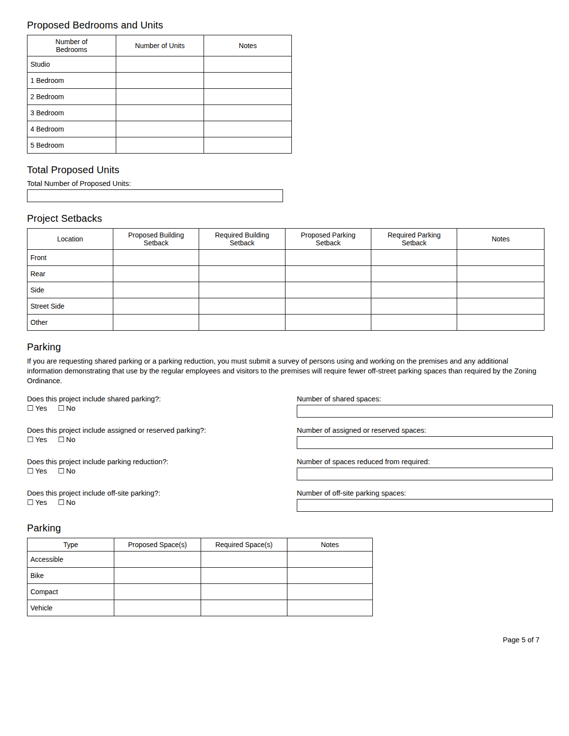Proposed Bedrooms and Units
| Number of Bedrooms | Number of Units | Notes |
| --- | --- | --- |
| Studio | | |
| 1 Bedroom | | |
| 2 Bedroom | | |
| 3 Bedroom | | |
| 4 Bedroom | | |
| 5 Bedroom | | |
Total Proposed Units
Total Number of Proposed Units:
Project Setbacks
| Location | Proposed Building Setback | Required Building Setback | Proposed Parking Setback | Required Parking Setback | Notes |
| --- | --- | --- | --- | --- | --- |
| Front | | | | | |
| Rear | | | | | |
| Side | | | | | |
| Street Side | | | | | |
| Other | | | | | |
Parking
If you are requesting shared parking or a parking reduction, you must submit a survey of persons using and working on the premises and any additional information demonstrating that use by the regular employees and visitors to the premises will require fewer off-street parking spaces than required by the Zoning Ordinance.
Does this project include shared parking?:
☐ Yes☐ No
Number of shared spaces:
Does this project include assigned or reserved parking?:
☐ Yes☐ No
Number of assigned or reserved spaces:
Does this project include parking reduction?:
☐ Yes☐ No
Number of spaces reduced from required:
Does this project include off-site parking?:
☐ Yes☐ No
Number of off-site parking spaces:
Parking
| Type | Proposed Space(s) | Required Space(s) | Notes |
| --- | --- | --- | --- |
| Accessible | | | |
| Bike | | | |
| Compact | | | |
| Vehicle | | | |
Page 5 of 7